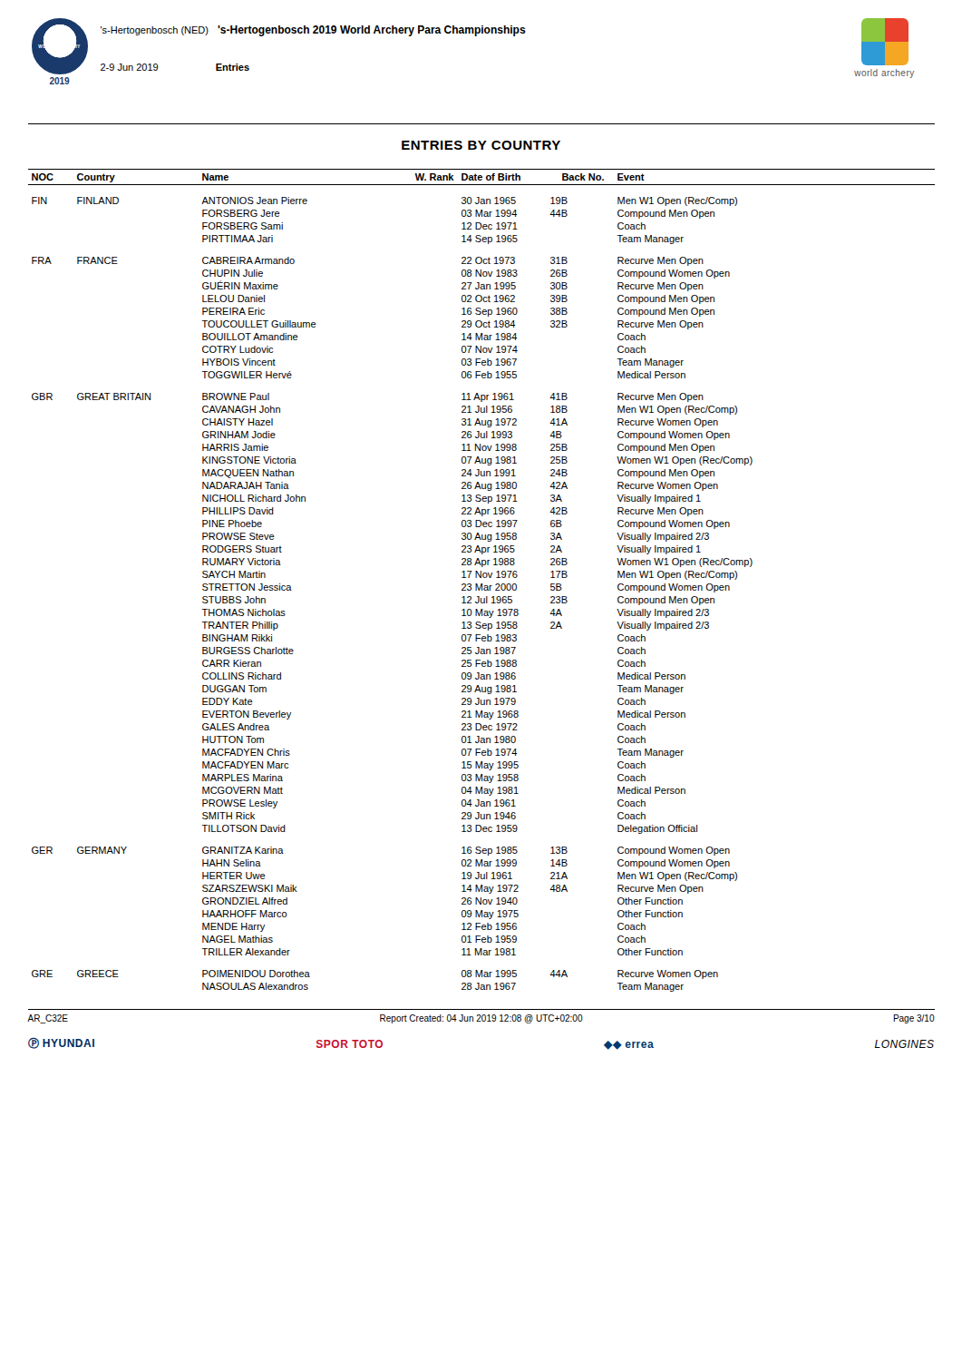2019
world archery
's-Hertogenbosch (NED) 's-Hertogenbosch 2019 World Archery Para Championships
2-9 Jun 2019 Entries
ENTRIES BY COUNTRY
| NOC | Country | Name | W. Rank | Date of Birth | Back No. | Event |
| --- | --- | --- | --- | --- | --- | --- |
| FIN | FINLAND | ANTONIOS Jean Pierre | | 30 Jan 1965 | 19B | Men W1 Open (Rec/Comp) |
| | | FORSBERG Jere | | 03 Mar 1994 | 44B | Compound Men Open |
| | | FORSBERG Sami | | 12 Dec 1971 | | Coach |
| | | PIRTTIMAA Jari | | 14 Sep 1965 | | Team Manager |
| FRA | FRANCE | CABREIRA Armando | | 22 Oct 1973 | 31B | Recurve Men Open |
| | | CHUPIN Julie | | 08 Nov 1983 | 26B | Compound Women Open |
| | | GUÉRIN Maxime | | 27 Jan 1995 | 30B | Recurve Men Open |
| | | LELOU Daniel | | 02 Oct 1962 | 39B | Compound Men Open |
| | | PEREIRA Eric | | 16 Sep 1960 | 38B | Compound Men Open |
| | | TOUCOULLET Guillaume | | 29 Oct 1984 | 32B | Recurve Men Open |
| | | BOUILLOT Amandine | | 14 Mar 1984 | | Coach |
| | | COTRY Ludovic | | 07 Nov 1974 | | Coach |
| | | HYBOIS Vincent | | 03 Feb 1967 | | Team Manager |
| | | TOGGWILER Hervé | | 06 Feb 1955 | | Medical Person |
| GBR | GREAT BRITAIN | BROWNE Paul | | 11 Apr 1961 | 41B | Recurve Men Open |
| | | CAVANAGH John | | 21 Jul 1956 | 18B | Men W1 Open (Rec/Comp) |
| | | CHAISTY Hazel | | 31 Aug 1972 | 41A | Recurve Women Open |
| | | GRINHAM Jodie | | 26 Jul 1993 | 4B | Compound Women Open |
| | | HARRIS Jamie | | 11 Nov 1998 | 25B | Compound Men Open |
| | | KINGSTONE Victoria | | 07 Aug 1981 | 25B | Women W1 Open (Rec/Comp) |
| | | MACQUEEN Nathan | | 24 Jun 1991 | 24B | Compound Men Open |
| | | NADARAJAH Tania | | 26 Aug 1980 | 42A | Recurve Women Open |
| | | NICHOLL Richard John | | 13 Sep 1971 | 3A | Visually Impaired 1 |
| | | PHILLIPS David | | 22 Apr 1966 | 42B | Recurve Men Open |
| | | PINE Phoebe | | 03 Dec 1997 | 6B | Compound Women Open |
| | | PROWSE Steve | | 30 Aug 1958 | 3A | Visually Impaired 2/3 |
| | | RODGERS Stuart | | 23 Apr 1965 | 2A | Visually Impaired 1 |
| | | RUMARY Victoria | | 28 Apr 1988 | 26B | Women W1 Open (Rec/Comp) |
| | | SAYCH Martin | | 17 Nov 1976 | 17B | Men W1 Open (Rec/Comp) |
| | | STRETTON Jessica | | 23 Mar 2000 | 5B | Compound Women Open |
| | | STUBBS John | | 12 Jul 1965 | 23B | Compound Men Open |
| | | THOMAS Nicholas | | 10 May 1978 | 4A | Visually Impaired 2/3 |
| | | TRANTER Phillip | | 13 Sep 1958 | 2A | Visually Impaired 2/3 |
| | | BINGHAM Rikki | | 07 Feb 1983 | | Coach |
| | | BURGESS Charlotte | | 25 Jan 1987 | | Coach |
| | | CARR Kieran | | 25 Feb 1988 | | Coach |
| | | COLLINS Richard | | 09 Jan 1986 | | Medical Person |
| | | DUGGAN Tom | | 29 Aug 1981 | | Team Manager |
| | | EDDY Kate | | 29 Jun 1979 | | Coach |
| | | EVERTON Beverley | | 21 May 1968 | | Medical Person |
| | | GALES Andrea | | 23 Dec 1972 | | Coach |
| | | HUTTON Tom | | 01 Jan 1980 | | Coach |
| | | MACFADYEN Chris | | 07 Feb 1974 | | Team Manager |
| | | MACFADYEN Marc | | 15 May 1995 | | Coach |
| | | MARPLES Marina | | 03 May 1958 | | Coach |
| | | MCGOVERN Matt | | 04 May 1981 | | Medical Person |
| | | PROWSE Lesley | | 04 Jan 1961 | | Coach |
| | | SMITH Rick | | 29 Jun 1946 | | Coach |
| | | TILLOTSON David | | 13 Dec 1959 | | Delegation Official |
| GER | GERMANY | GRANITZA Karina | | 16 Sep 1985 | 13B | Compound Women Open |
| | | HAHN Selina | | 02 Mar 1999 | 14B | Compound Women Open |
| | | HERTER Uwe | | 19 Jul 1961 | 21A | Men W1 Open (Rec/Comp) |
| | | SZARSZEWSKI Maik | | 14 May 1972 | 48A | Recurve Men Open |
| | | GRONDZIEL Alfred | | 26 Nov 1940 | | Other Function |
| | | HAARHOFF Marco | | 09 May 1975 | | Other Function |
| | | MENDE Harry | | 12 Feb 1956 | | Coach |
| | | NAGEL Mathias | | 01 Feb 1959 | | Coach |
| | | TRILLER Alexander | | 11 Mar 1981 | | Other Function |
| GRE | GREECE | POIMENIDOU Dorothea | | 08 Mar 1995 | 44A | Recurve Women Open |
| | | NASOULAS Alexandros | | 28 Jan 1967 | | Team Manager |
AR_C32E
Report Created: 04 Jun 2019 12:08 @ UTC+02:00
Page 3/10
Ⓟ HYUNDAI
SPOR TOTO
◆◆ errea
LONGINES